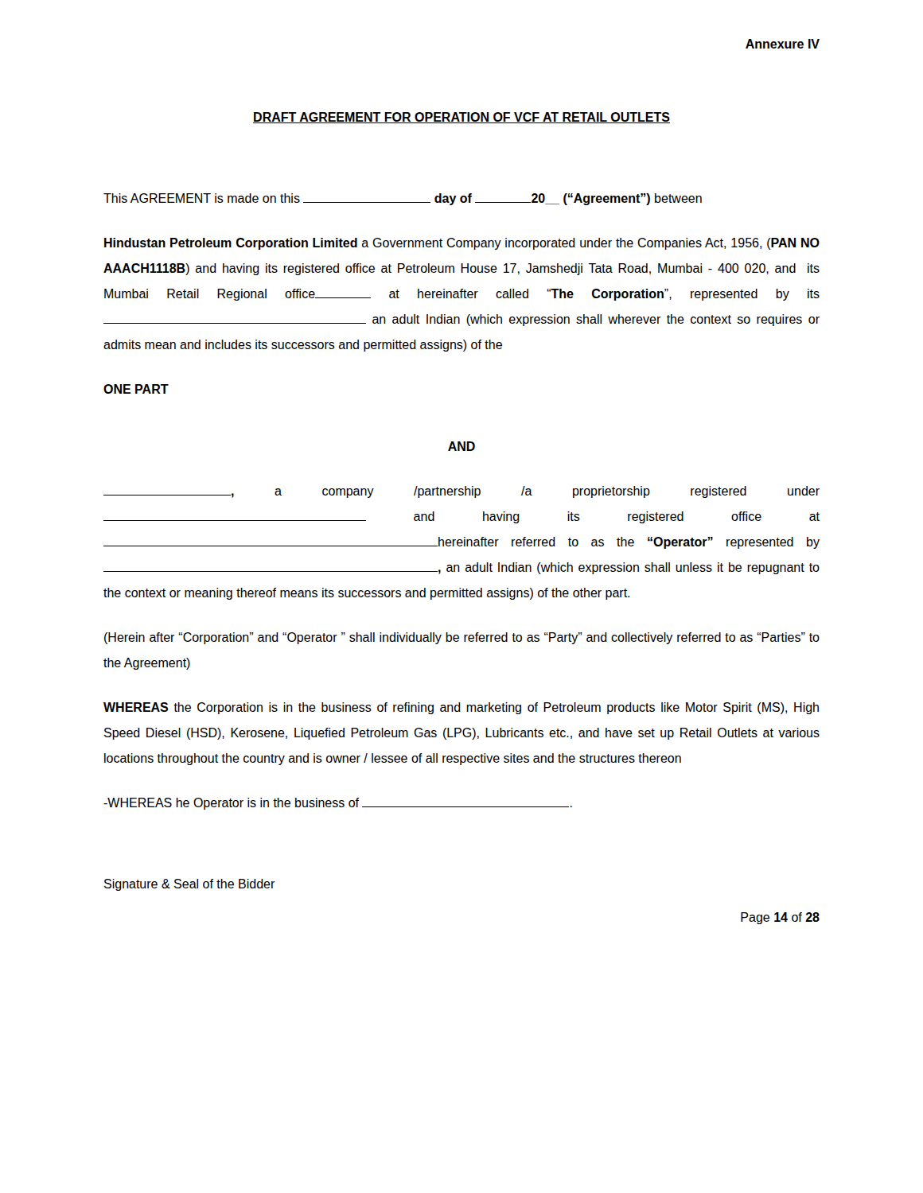Annexure IV
DRAFT AGREEMENT FOR OPERATION OF VCF AT RETAIL OUTLETS
This AGREEMENT is made on this day of 20__ (“Agreement”) between
Hindustan Petroleum Corporation Limited a Government Company incorporated under the Companies Act, 1956, (PAN NO AAACH1118B) and having its registered office at Petroleum House 17, Jamshedji Tata Road, Mumbai - 400 020, and its Mumbai Retail Regional office at hereinafter called “The Corporation”, represented by its an adult Indian (which expression shall wherever the context so requires or admits mean and includes its successors and permitted assigns) of the
ONE PART
AND
, a company /partnership /a proprietorship registered under and having its registered office at hereinafter referred to as the “Operator” represented by , an adult Indian (which expression shall unless it be repugnant to the context or meaning thereof means its successors and permitted assigns) of the other part.
(Herein after “Corporation” and “Operator ” shall individually be referred to as “Party” and collectively referred to as “Parties” to the Agreement)
WHEREAS the Corporation is in the business of refining and marketing of Petroleum products like Motor Spirit (MS), High Speed Diesel (HSD), Kerosene, Liquefied Petroleum Gas (LPG), Lubricants etc., and have set up Retail Outlets at various locations throughout the country and is owner / lessee of all respective sites and the structures thereon
-WHEREAS he Operator is in the business of .
Signature & Seal of the Bidder
Page 14 of 28